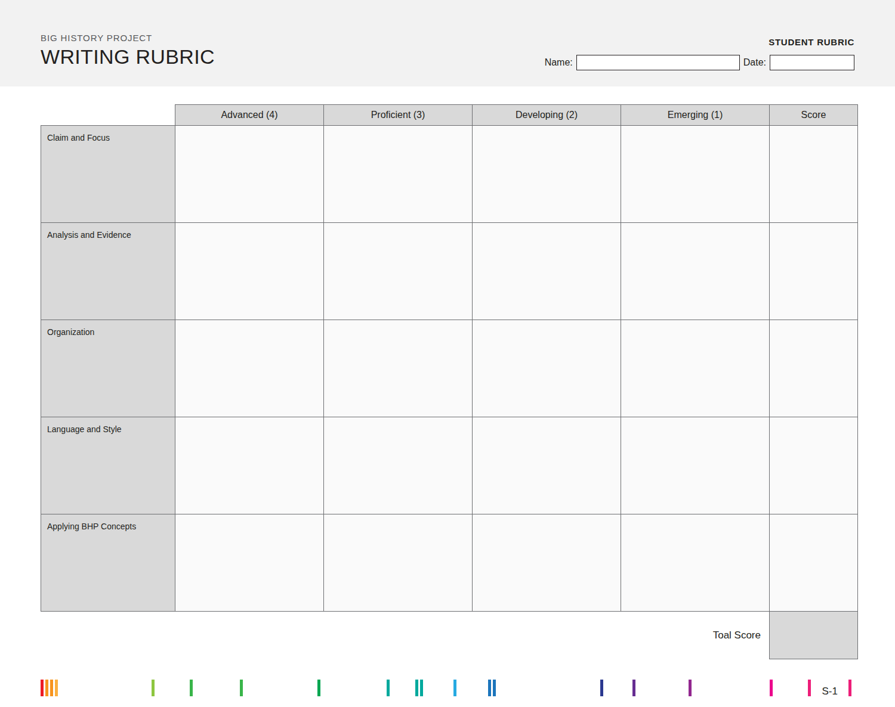BIG HISTORY PROJECT
WRITING RUBRIC
STUDENT RUBRIC
Name: Date:
| | Advanced (4) | Proficient (3) | Developing (2) | Emerging (1) | Score |
| --- | --- | --- | --- | --- | --- |
| Claim and Focus | | | | | |
| Analysis and Evidence | | | | | |
| Organization | | | | | |
| Language and Style | | | | | |
| Applying BHP Concepts | | | | | |
| Toal Score | |
S-1